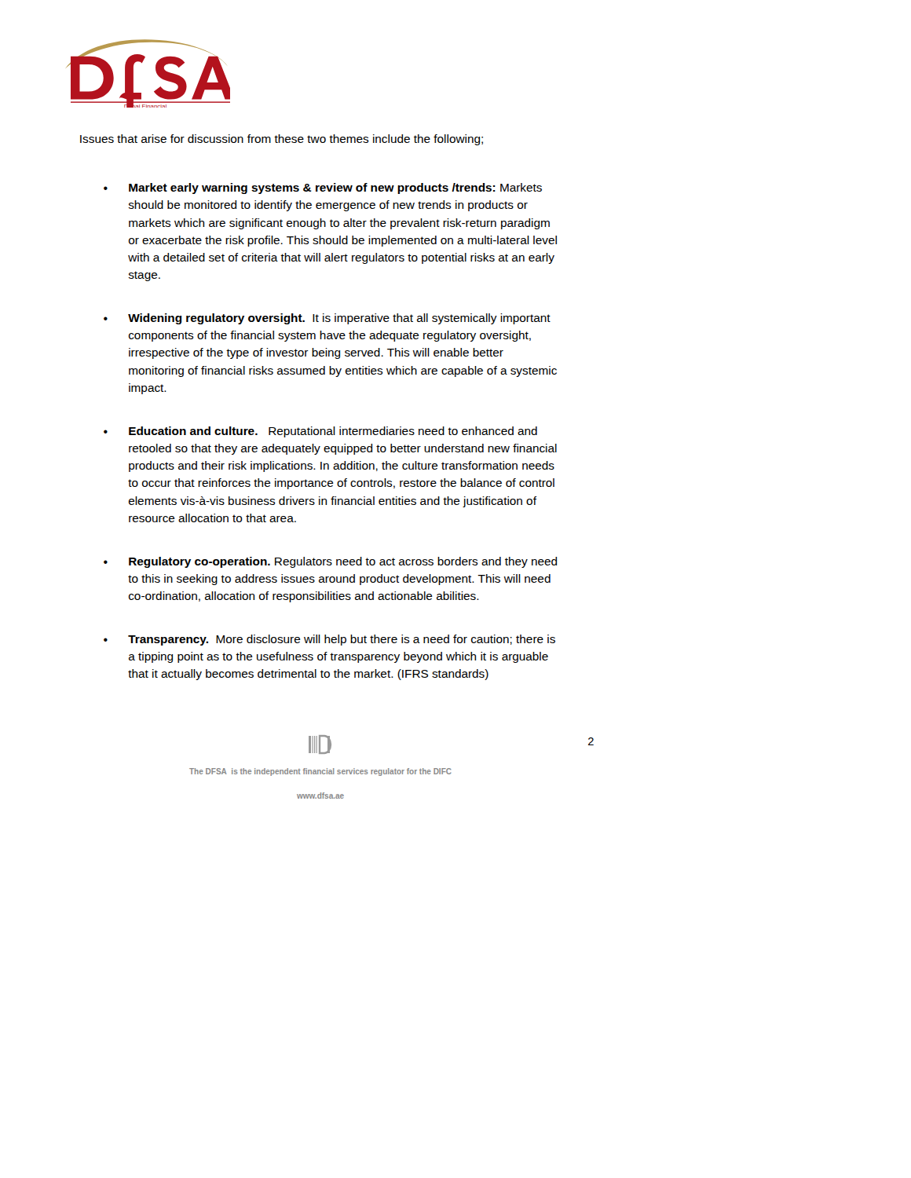DFSA Dubai Financial Services Authority Dubai Financial Services Authority
Issues that arise for discussion from these two themes include the following;
Market early warning systems & review of new products /trends: Markets should be monitored to identify the emergence of new trends in products or markets which are significant enough to alter the prevalent risk-return paradigm or exacerbate the risk profile. This should be implemented on a multi-lateral level with a detailed set of criteria that will alert regulators to potential risks at an early stage.
Widening regulatory oversight. It is imperative that all systemically important components of the financial system have the adequate regulatory oversight, irrespective of the type of investor being served. This will enable better monitoring of financial risks assumed by entities which are capable of a systemic impact.
Education and culture. Reputational intermediaries need to enhanced and retooled so that they are adequately equipped to better understand new financial products and their risk implications. In addition, the culture transformation needs to occur that reinforces the importance of controls, restore the balance of control elements vis-à-vis business drivers in financial entities and the justification of resource allocation to that area.
Regulatory co-operation. Regulators need to act across borders and they need to this in seeking to address issues around product development. This will need co-ordination, allocation of responsibilities and actionable abilities.
Transparency. More disclosure will help but there is a need for caution; there is a tipping point as to the usefulness of transparency beyond which it is arguable that it actually becomes detrimental to the market. (IFRS standards)
2
DIFC mark
The DFSA is the independent financial services regulator for the DIFC
www.dfsa.ae